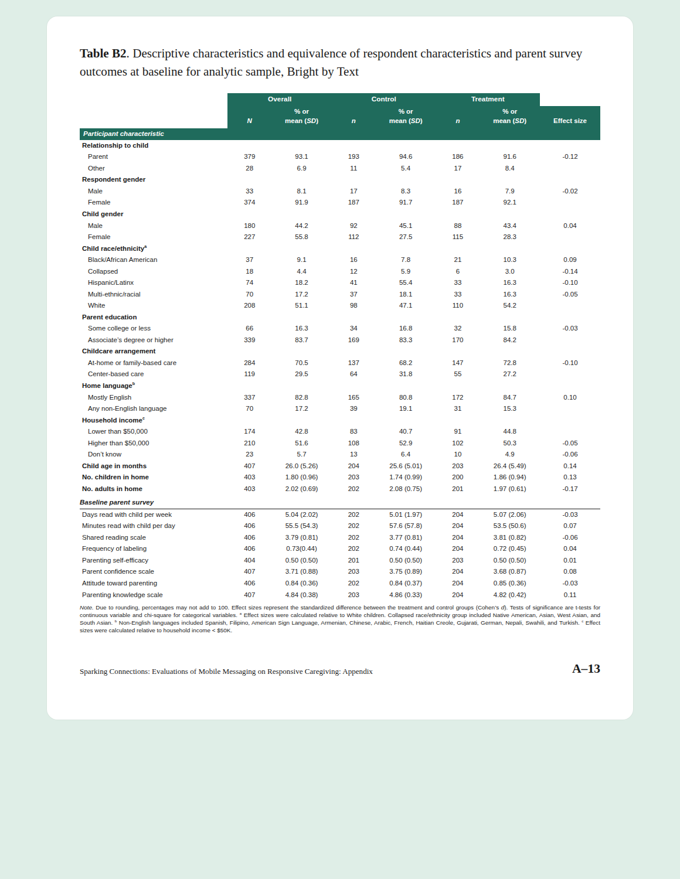Table B2. Descriptive characteristics and equivalence of respondent characteristics and parent survey outcomes at baseline for analytic sample, Bright by Text
| | Overall | Control | Treatment | |
| --- | --- | --- | --- | --- |
| | N | % or mean ( SD ) | n | % or mean ( SD ) | n | % or mean ( SD ) | Effect size |
| Participant characteristic |
| Relationship to child | | | | | | | |
| Parent | 379 | 93.1 | 193 | 94.6 | 186 | 91.6 | -0.12 |
| Other | 28 | 6.9 | 11 | 5.4 | 17 | 8.4 | |
| Respondent gender | | | | | | | |
| Male | 33 | 8.1 | 17 | 8.3 | 16 | 7.9 | -0.02 |
| Female | 374 | 91.9 | 187 | 91.7 | 187 | 92.1 | |
| Child gender | | | | | | | |
| Male | 180 | 44.2 | 92 | 45.1 | 88 | 43.4 | 0.04 |
| Female | 227 | 55.8 | 112 | 27.5 | 115 | 28.3 | |
| Child race/ethnicity a | | | | | | | |
| Black/African American | 37 | 9.1 | 16 | 7.8 | 21 | 10.3 | 0.09 |
| Collapsed | 18 | 4.4 | 12 | 5.9 | 6 | 3.0 | -0.14 |
| Hispanic/Latinx | 74 | 18.2 | 41 | 55.4 | 33 | 16.3 | -0.10 |
| Multi-ethnic/racial | 70 | 17.2 | 37 | 18.1 | 33 | 16.3 | -0.05 |
| White | 208 | 51.1 | 98 | 47.1 | 110 | 54.2 | |
| Parent education | | | | | | | |
| Some college or less | 66 | 16.3 | 34 | 16.8 | 32 | 15.8 | -0.03 |
| Associate’s degree or higher | 339 | 83.7 | 169 | 83.3 | 170 | 84.2 | |
| Childcare arrangement | | | | | | | |
| At-home or family-based care | 284 | 70.5 | 137 | 68.2 | 147 | 72.8 | -0.10 |
| Center-based care | 119 | 29.5 | 64 | 31.8 | 55 | 27.2 | |
| Home language b | | | | | | | |
| Mostly English | 337 | 82.8 | 165 | 80.8 | 172 | 84.7 | 0.10 |
| Any non-English language | 70 | 17.2 | 39 | 19.1 | 31 | 15.3 | |
| Household income c | | | | | | | |
| Lower than $50,000 | 174 | 42.8 | 83 | 40.7 | 91 | 44.8 | |
| Higher than $50,000 | 210 | 51.6 | 108 | 52.9 | 102 | 50.3 | -0.05 |
| Don’t know | 23 | 5.7 | 13 | 6.4 | 10 | 4.9 | -0.06 |
| Child age in months | 407 | 26.0 (5.26) | 204 | 25.6 (5.01) | 203 | 26.4 (5.49) | 0.14 |
| No. children in home | 403 | 1.80 (0.96) | 203 | 1.74 (0.99) | 200 | 1.86 (0.94) | 0.13 |
| No. adults in home | 403 | 2.02 (0.69) | 202 | 2.08 (0.75) | 201 | 1.97 (0.61) | -0.17 |
| Baseline parent survey |
| Days read with child per week | 406 | 5.04 (2.02) | 202 | 5.01 (1.97) | 204 | 5.07 (2.06) | -0.03 |
| Minutes read with child per day | 406 | 55.5 (54.3) | 202 | 57.6 (57.8) | 204 | 53.5 (50.6) | 0.07 |
| Shared reading scale | 406 | 3.79 (0.81) | 202 | 3.77 (0.81) | 204 | 3.81 (0.82) | -0.06 |
| Frequency of labeling | 406 | 0.73(0.44) | 202 | 0.74 (0.44) | 204 | 0.72 (0.45) | 0.04 |
| Parenting self-efficacy | 404 | 0.50 (0.50) | 201 | 0.50 (0.50) | 203 | 0.50 (0.50) | 0.01 |
| Parent confidence scale | 407 | 3.71 (0.88) | 203 | 3.75 (0.89) | 204 | 3.68 (0.87) | 0.08 |
| Attitude toward parenting | 406 | 0.84 (0.36) | 202 | 0.84 (0.37) | 204 | 0.85 (0.36) | -0.03 |
| Parenting knowledge scale | 407 | 4.84 (0.38) | 203 | 4.86 (0.33) | 204 | 4.82 (0.42) | 0.11 |
Note. Due to rounding, percentages may not add to 100. Effect sizes represent the standardized difference between the treatment and control groups (Cohen’s d). Tests of significance are t-tests for continuous variable and chi-square for categorical variables. a Effect sizes were calculated relative to White children. Collapsed race/ethnicity group included Native American, Asian, West Asian, and South Asian. b Non-English languages included Spanish, Filipino, American Sign Language, Armenian, Chinese, Arabic, French, Haitian Creole, Gujarati, German, Nepali, Swahili, and Turkish. c Effect sizes were calculated relative to household income < $50K.
Sparking Connections: Evaluations of Mobile Messaging on Responsive Caregiving: Appendix
A–13